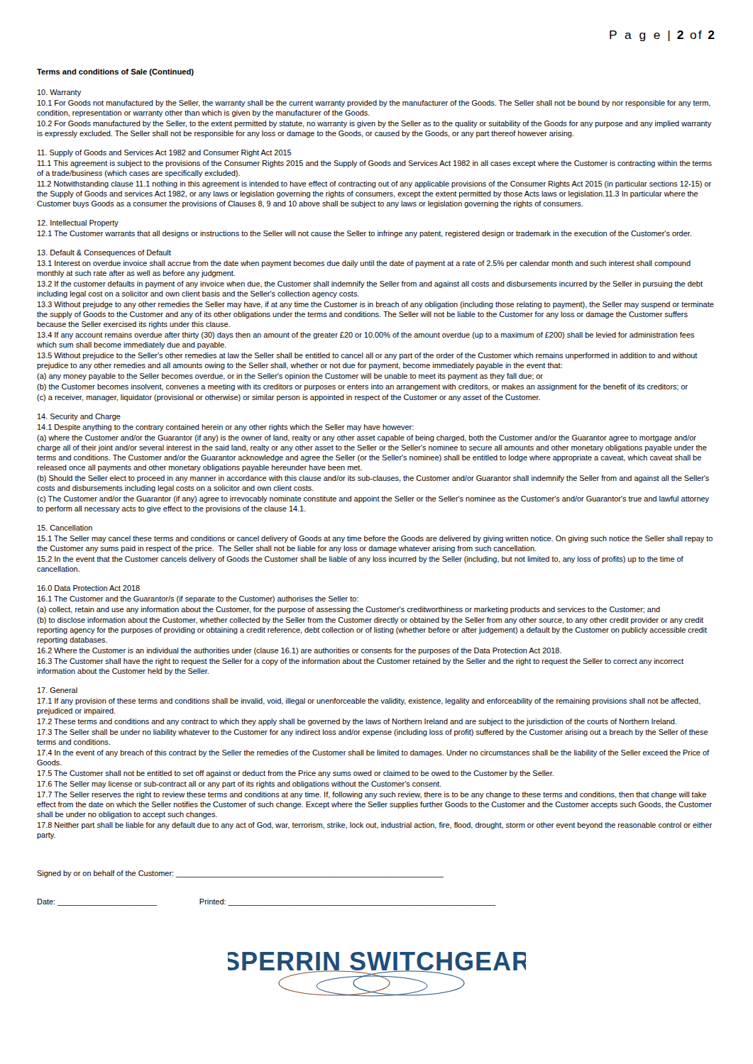P a g e | 2 of 2
Terms and conditions of Sale (Continued)
10. Warranty
10.1 For Goods not manufactured by the Seller, the warranty shall be the current warranty provided by the manufacturer of the Goods. The Seller shall not be bound by nor responsible for any term, condition, representation or warranty other than which is given by the manufacturer of the Goods.
10.2 For Goods manufactured by the Seller, to the extent permitted by statute, no warranty is given by the Seller as to the quality or suitability of the Goods for any purpose and any implied warranty is expressly excluded. The Seller shall not be responsible for any loss or damage to the Goods, or caused by the Goods, or any part thereof however arising.
11. Supply of Goods and Services Act 1982 and Consumer Right Act 2015
11.1 This agreement is subject to the provisions of the Consumer Rights 2015 and the Supply of Goods and Services Act 1982 in all cases except where the Customer is contracting within the terms of a trade/business (which cases are specifically excluded).
11.2 Notwithstanding clause 11.1 nothing in this agreement is intended to have effect of contracting out of any applicable provisions of the Consumer Rights Act 2015 (in particular sections 12-15) or the Supply of Goods and services Act 1982, or any laws or legislation governing the rights of consumers, except the extent permitted by those Acts laws or legislation.11.3 In particular where the Customer buys Goods as a consumer the provisions of Clauses 8, 9 and 10 above shall be subject to any laws or legislation governing the rights of consumers.
12. Intellectual Property
12.1 The Customer warrants that all designs or instructions to the Seller will not cause the Seller to infringe any patent, registered design or trademark in the execution of the Customer's order.
13. Default & Consequences of Default
13.1 Interest on overdue invoice shall accrue from the date when payment becomes due daily until the date of payment at a rate of 2.5% per calendar month and such interest shall compound monthly at such rate after as well as before any judgment.
13.2 If the customer defaults in payment of any invoice when due, the Customer shall indemnify the Seller from and against all costs and disbursements incurred by the Seller in pursuing the debt including legal cost on a solicitor and own client basis and the Seller's collection agency costs.
13.3 Without prejudge to any other remedies the Seller may have, if at any time the Customer is in breach of any obligation (including those relating to payment), the Seller may suspend or terminate the supply of Goods to the Customer and any of its other obligations under the terms and conditions. The Seller will not be liable to the Customer for any loss or damage the Customer suffers because the Seller exercised its rights under this clause.
13.4 If any account remains overdue after thirty (30) days then an amount of the greater £20 or 10.00% of the amount overdue (up to a maximum of £200) shall be levied for administration fees which sum shall become immediately due and payable.
13.5 Without prejudice to the Seller's other remedies at law the Seller shall be entitled to cancel all or any part of the order of the Customer which remains unperformed in addition to and without prejudice to any other remedies and all amounts owing to the Seller shall, whether or not due for payment, become immediately payable in the event that:
(a) any money payable to the Seller becomes overdue, or in the Seller's opinion the Customer will be unable to meet its payment as they fall due; or
(b) the Customer becomes insolvent, convenes a meeting with its creditors or purposes or enters into an arrangement with creditors, or makes an assignment for the benefit of its creditors; or
(c) a receiver, manager, liquidator (provisional or otherwise) or similar person is appointed in respect of the Customer or any asset of the Customer.
14. Security and Charge
14.1 Despite anything to the contrary contained herein or any other rights which the Seller may have however:
(a) where the Customer and/or the Guarantor (if any) is the owner of land, realty or any other asset capable of being charged, both the Customer and/or the Guarantor agree to mortgage and/or charge all of their joint and/or several interest in the said land, realty or any other asset to the Seller or the Seller's nominee to secure all amounts and other monetary obligations payable under the terms and conditions. The Customer and/or the Guarantor acknowledge and agree the Seller (or the Seller's nominee) shall be entitled to lodge where appropriate a caveat, which caveat shall be released once all payments and other monetary obligations payable hereunder have been met.
(b) Should the Seller elect to proceed in any manner in accordance with this clause and/or its sub-clauses, the Customer and/or Guarantor shall indemnify the Seller from and against all the Seller's costs and disbursements including legal costs on a solicitor and own client costs.
(c) The Customer and/or the Guarantor (if any) agree to irrevocably nominate constitute and appoint the Seller or the Seller's nominee as the Customer's and/or Guarantor's true and lawful attorney to perform all necessary acts to give effect to the provisions of the clause 14.1.
15. Cancellation
15.1 The Seller may cancel these terms and conditions or cancel delivery of Goods at any time before the Goods are delivered by giving written notice. On giving such notice the Seller shall repay to the Customer any sums paid in respect of the price. The Seller shall not be liable for any loss or damage whatever arising from such cancellation.
15.2 In the event that the Customer cancels delivery of Goods the Customer shall be liable of any loss incurred by the Seller (including, but not limited to, any loss of profits) up to the time of cancellation.
16.0 Data Protection Act 2018
16.1 The Customer and the Guarantor/s (if separate to the Customer) authorises the Seller to:
(a) collect, retain and use any information about the Customer, for the purpose of assessing the Customer's creditworthiness or marketing products and services to the Customer; and
(b) to disclose information about the Customer, whether collected by the Seller from the Customer directly or obtained by the Seller from any other source, to any other credit provider or any credit reporting agency for the purposes of providing or obtaining a credit reference, debt collection or of listing (whether before or after judgement) a default by the Customer on publicly accessible credit reporting databases.
16.2 Where the Customer is an individual the authorities under (clause 16.1) are authorities or consents for the purposes of the Data Protection Act 2018.
16.3 The Customer shall have the right to request the Seller for a copy of the information about the Customer retained by the Seller and the right to request the Seller to correct any incorrect information about the Customer held by the Seller.
17. General
17.1 If any provision of these terms and conditions shall be invalid, void, illegal or unenforceable the validity, existence, legality and enforceability of the remaining provisions shall not be affected, prejudiced or impaired.
17.2 These terms and conditions and any contract to which they apply shall be governed by the laws of Northern Ireland and are subject to the jurisdiction of the courts of Northern Ireland.
17.3 The Seller shall be under no liability whatever to the Customer for any indirect loss and/or expense (including loss of profit) suffered by the Customer arising out a breach by the Seller of these terms and conditions.
17.4 In the event of any breach of this contract by the Seller the remedies of the Customer shall be limited to damages. Under no circumstances shall be the liability of the Seller exceed the Price of Goods.
17.5 The Customer shall not be entitled to set off against or deduct from the Price any sums owed or claimed to be owed to the Customer by the Seller.
17.6 The Seller may license or sub-contract all or any part of its rights and obligations without the Customer's consent.
17.7 The Seller reserves the right to review these terms and conditions at any time. If, following any such review, there is to be any change to these terms and conditions, then that change will take effect from the date on which the Seller notifies the Customer of such change. Except where the Seller supplies further Goods to the Customer and the Customer accepts such Goods, the Customer shall be under no obligation to accept such changes.
17.8 Neither part shall be liable for any default due to any act of God, war, terrorism, strike, lock out, industrial action, fire, flood, drought, storm or other event beyond the reasonable control or either party.
Signed by or on behalf of the Customer: ______________________________________________________________
Date: _______________________Printed: ______________________________________________________________
SPERRIN SWITCHGEAR